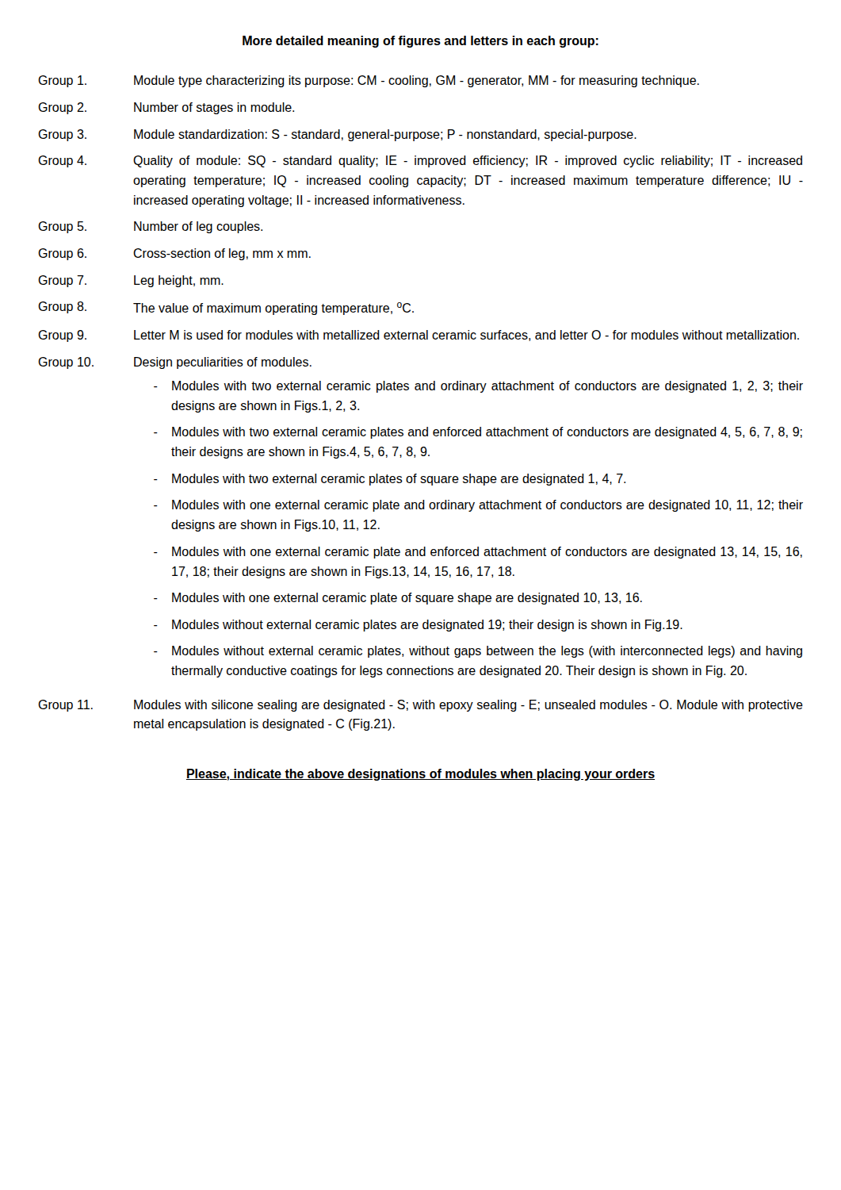More detailed meaning of figures and letters in each group:
| Group 1. | Module type characterizing its purpose: CM - cooling, GM - generator, MM - for measuring technique. |
| Group 2. | Number of stages in module. |
| Group 3. | Module standardization: S - standard, general-purpose; P - nonstandard, special-purpose. |
| Group 4. | Quality of module: SQ - standard quality; IE - improved efficiency; IR - improved cyclic reliability; IT - increased operating temperature; IQ - increased cooling capacity; DT - increased maximum temperature difference; IU - increased operating voltage; II - increased informativeness. |
| Group 5. | Number of leg couples. |
| Group 6. | Cross-section of leg, mm x mm. |
| Group 7. | Leg height, mm. |
| Group 8. | The value of maximum operating temperature, o C. |
| Group 9. | Letter M is used for modules with metallized external ceramic surfaces, and letter O - for modules without metallization. |
| Group 10. | Design peculiarities of modules. Modules with two external ceramic plates and ordinary attachment of conductors are designated 1, 2, 3; their designs are shown in Figs.1, 2, 3. Modules with two external ceramic plates and enforced attachment of conductors are designated 4, 5, 6, 7, 8, 9; their designs are shown in Figs.4, 5, 6, 7, 8, 9. Modules with two external ceramic plates of square shape are designated 1, 4, 7. Modules with one external ceramic plate and ordinary attachment of conductors are designated 10, 11, 12; their designs are shown in Figs.10, 11, 12. Modules with one external ceramic plate and enforced attachment of conductors are designated 13, 14, 15, 16, 17, 18; their designs are shown in Figs.13, 14, 15, 16, 17, 18. Modules with one external ceramic plate of square shape are designated 10, 13, 16. Modules without external ceramic plates are designated 19; their design is shown in Fig.19. Modules without external ceramic plates, without gaps between the legs (with interconnected legs) and having thermally conductive coatings for legs connections are designated 20. Their design is shown in Fig. 20. |
| Group 11. | Modules with silicone sealing are designated - S; with epoxy sealing - E; unsealed modules - O. Module with protective metal encapsulation is designated - C (Fig.21). |
Please, indicate the above designations of modules when placing your orders